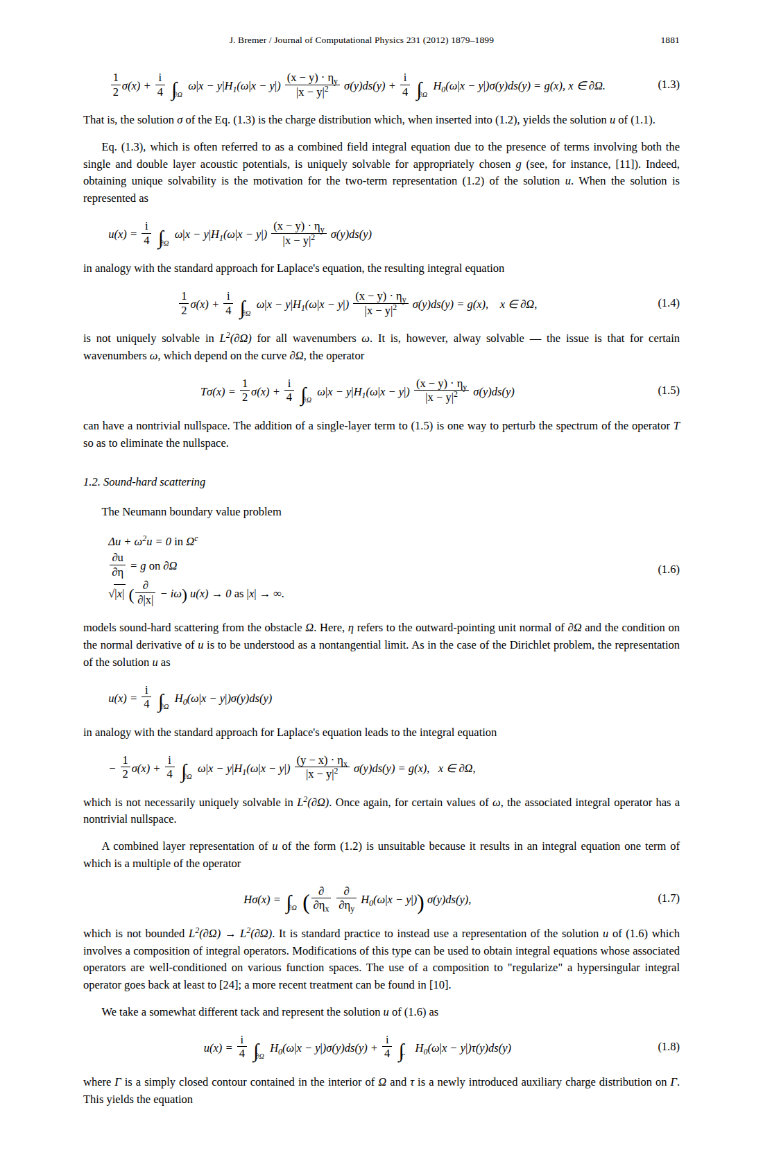J. Bremer / Journal of Computational Physics 231 (2012) 1879–1899 1881
12σ(x) + i 4 ∫∂Ω ω|x − y|H1(ω|x − y|) (x − y) · ηy|x − y|2 σ(y)ds(y) + i 4 ∫∂Ω H0(ω|x − y|)σ(y)ds(y) = g(x), x ∈ ∂Ω.
(1.3)
That is, the solution σ of the Eq. (1.3) is the charge distribution which, when inserted into (1.2), yields the solution u of (1.1).
Eq. (1.3), which is often referred to as a combined field integral equation due to the presence of terms involving both the single and double layer acoustic potentials, is uniquely solvable for appropriately chosen g (see, for instance, [11]). Indeed, obtaining unique solvability is the motivation for the two-term representation (1.2) of the solution u. When the solution is represented as
u(x) = i 4 ∫∂Ω ω|x − y|H1(ω|x − y|) (x − y) · ηy|x − y|2 σ(y)ds(y)
in analogy with the standard approach for Laplace's equation, the resulting integral equation
12σ(x) + i 4 ∫∂Ω ω|x − y|H1(ω|x − y|) (x − y) · ηy|x − y|2 σ(y)ds(y) = g(x), x ∈ ∂Ω,
(1.4)
is not uniquely solvable in L2(∂Ω) for all wavenumbers ω. It is, however, alway solvable — the issue is that for certain wavenumbers ω, which depend on the curve ∂Ω, the operator
Tσ(x) = 12σ(x) + i 4 ∫∂Ω ω|x − y|H1(ω|x − y|) (x − y) · ηy|x − y|2 σ(y)ds(y)
(1.5)
can have a nontrivial nullspace. The addition of a single-layer term to (1.5) is one way to perturb the spectrum of the operator T so as to eliminate the nullspace.
1.2. Sound-hard scattering
The Neumann boundary value problem
Δu + ω2u = 0 in Ωc
∂u∂η = g on ∂Ω
√|x| (∂∂|x| − iω) u(x) → 0 as |x| → ∞.
(1.6)
models sound-hard scattering from the obstacle Ω. Here, η refers to the outward-pointing unit normal of ∂Ω and the condition on the normal derivative of u is to be understood as a nontangential limit. As in the case of the Dirichlet problem, the representation of the solution u as
u(x) = i 4 ∫∂Ω H0(ω|x − y|)σ(y)ds(y)
in analogy with the standard approach for Laplace's equation leads to the integral equation
− 12σ(x) + i 4 ∫∂Ω ω|x − y|H1(ω|x − y|) (y − x) · ηx|x − y|2 σ(y)ds(y) = g(x), x ∈ ∂Ω,
which is not necessarily uniquely solvable in L2(∂Ω). Once again, for certain values of ω, the associated integral operator has a nontrivial nullspace.
A combined layer representation of u of the form (1.2) is unsuitable because it results in an integral equation one term of which is a multiple of the operator
Hσ(x) = ∫∂Ω (∂∂ηx ∂∂ηy H0(ω|x − y|)) σ(y)ds(y),
(1.7)
which is not bounded L2(∂Ω) → L2(∂Ω). It is standard practice to instead use a representation of the solution u of (1.6) which involves a composition of integral operators. Modifications of this type can be used to obtain integral equations whose associated operators are well-conditioned on various function spaces. The use of a composition to "regularize" a hypersingular integral operator goes back at least to [24]; a more recent treatment can be found in [10].
We take a somewhat different tack and represent the solution u of (1.6) as
u(x) = i 4 ∫∂Ω H0(ω|x − y|)σ(y)ds(y) + i 4 ∫Γ H0(ω|x − y|)τ(y)ds(y)
(1.8)
where Γ is a simply closed contour contained in the interior of Ω and τ is a newly introduced auxiliary charge distribution on Γ. This yields the equation